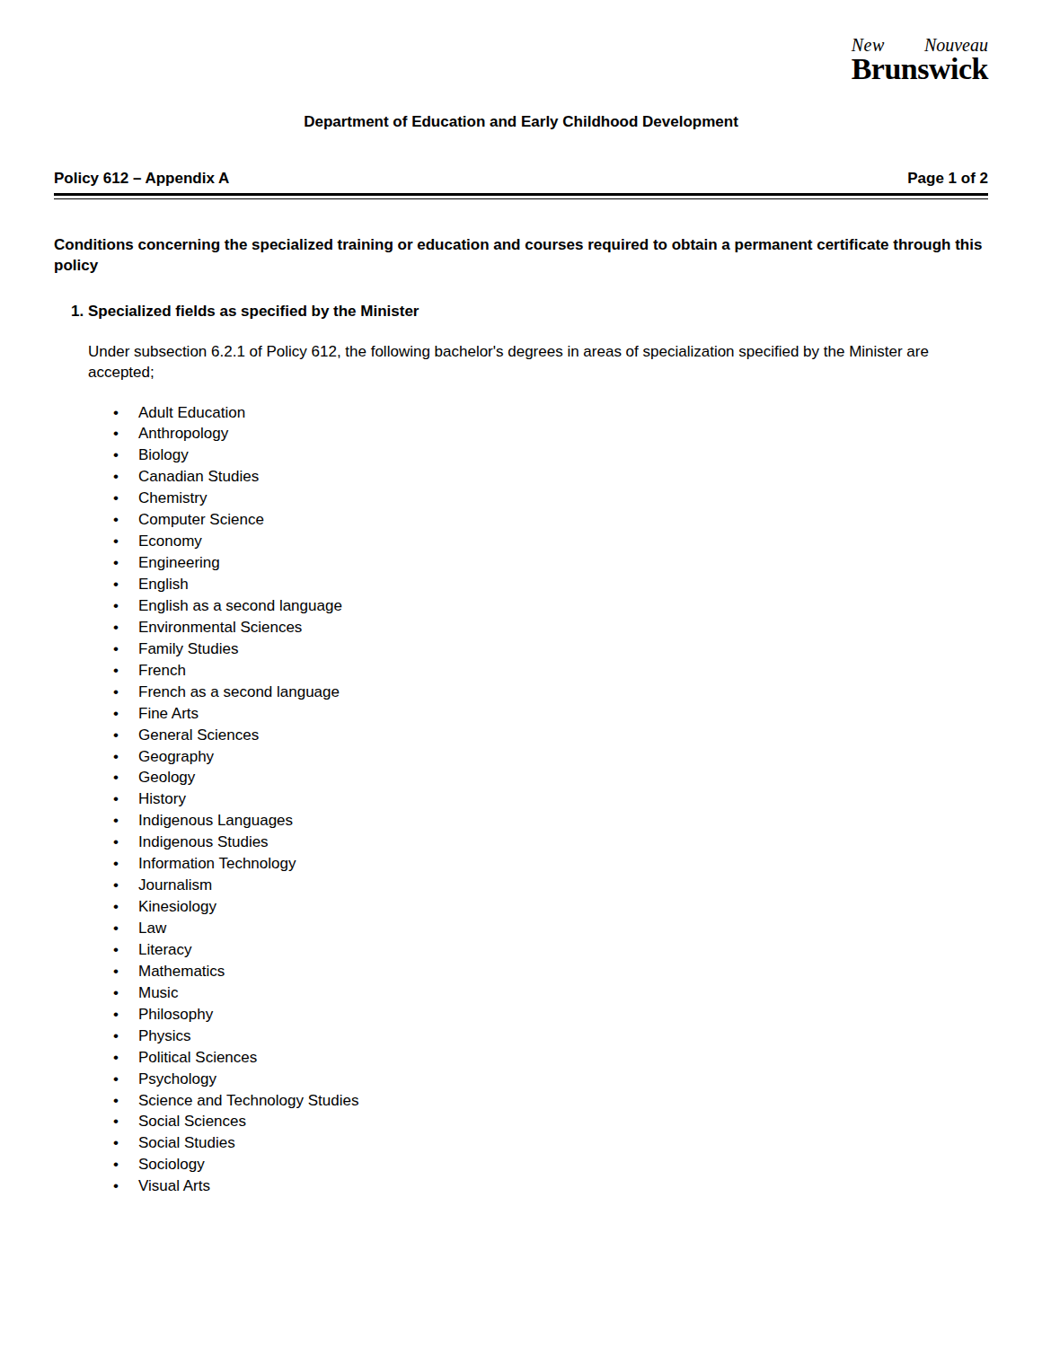Nouveau New Brunswick
Department of Education and Early Childhood Development
Policy 612 – Appendix A Page 1 of 2
Conditions concerning the specialized training or education and courses required to obtain a permanent certificate through this policy
Specialized fields as specified by the Minister
Under subsection 6.2.1 of Policy 612, the following bachelor's degrees in areas of specialization specified by the Minister are accepted;
Adult Education
Anthropology
Biology
Canadian Studies
Chemistry
Computer Science
Economy
Engineering
English
English as a second language
Environmental Sciences
Family Studies
French
French as a second language
Fine Arts
General Sciences
Geography
Geology
History
Indigenous Languages
Indigenous Studies
Information Technology
Journalism
Kinesiology
Law
Literacy
Mathematics
Music
Philosophy
Physics
Political Sciences
Psychology
Science and Technology Studies
Social Sciences
Social Studies
Sociology
Visual Arts